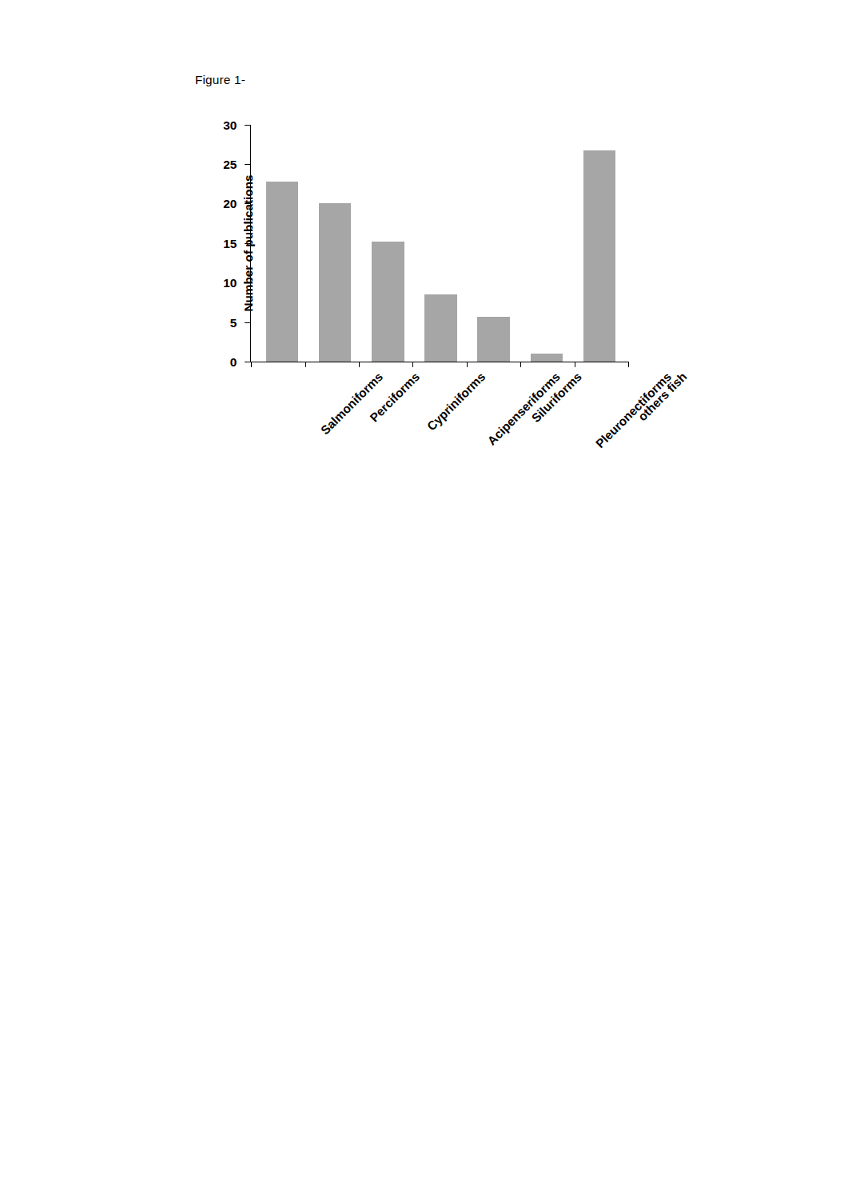Figure 1-
Number of publications
30
25
20
15
10
5
0
Salmoniforms
Perciforms
Cypriniforms
Acipenseriforms
Siluriforms
Pleuronectiforms
others fish